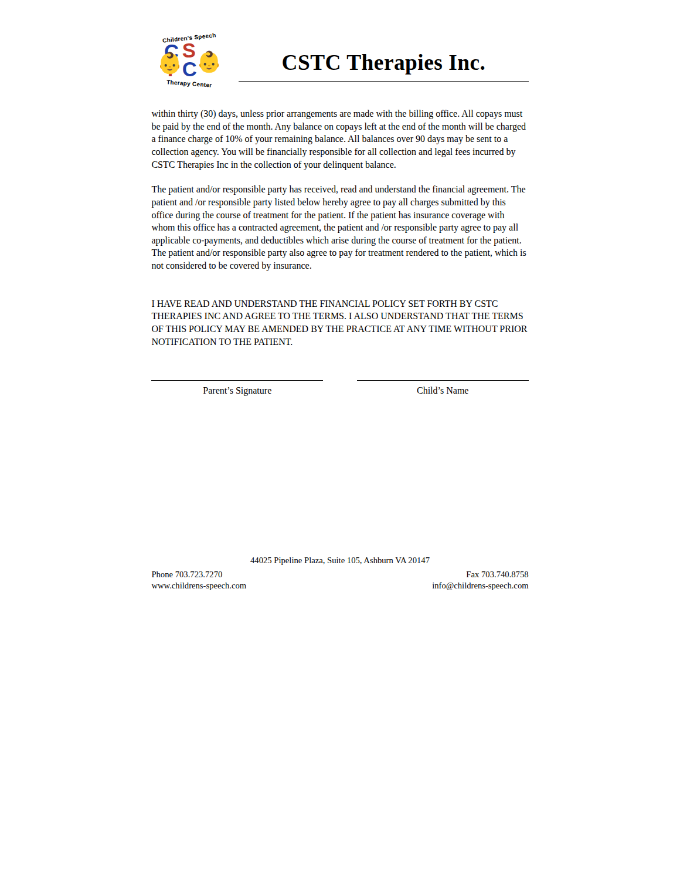Children's Speech
C S T C 👶 👶
Therapy Center
CSTC Therapies Inc.
within thirty (30) days, unless prior arrangements are made with the billing office. All copays must be paid by the end of the month. Any balance on copays left at the end of the month will be charged a finance charge of 10% of your remaining balance. All balances over 90 days may be sent to a collection agency. You will be financially responsible for all collection and legal fees incurred by CSTC Therapies Inc in the collection of your delinquent balance.
The patient and/or responsible party has received, read and understand the financial agreement. The patient and /or responsible party listed below hereby agree to pay all charges submitted by this office during the course of treatment for the patient. If the patient has insurance coverage with whom this office has a contracted agreement, the patient and /or responsible party agree to pay all applicable co-payments, and deductibles which arise during the course of treatment for the patient. The patient and/or responsible party also agree to pay for treatment rendered to the patient, which is not considered to be covered by insurance.
I have read and understand the financial policy set forth by CSTC Therapies Inc and agree to the terms. I also understand that the terms of this policy may be amended by the practice at any time without prior notification to the patient.
Parent’s Signature
Child’s Name
44025 Pipeline Plaza, Suite 105, Ashburn VA 20147
Phone 703.723.7270
www.childrens-speech.com
Fax 703.740.8758
info@childrens-speech.com